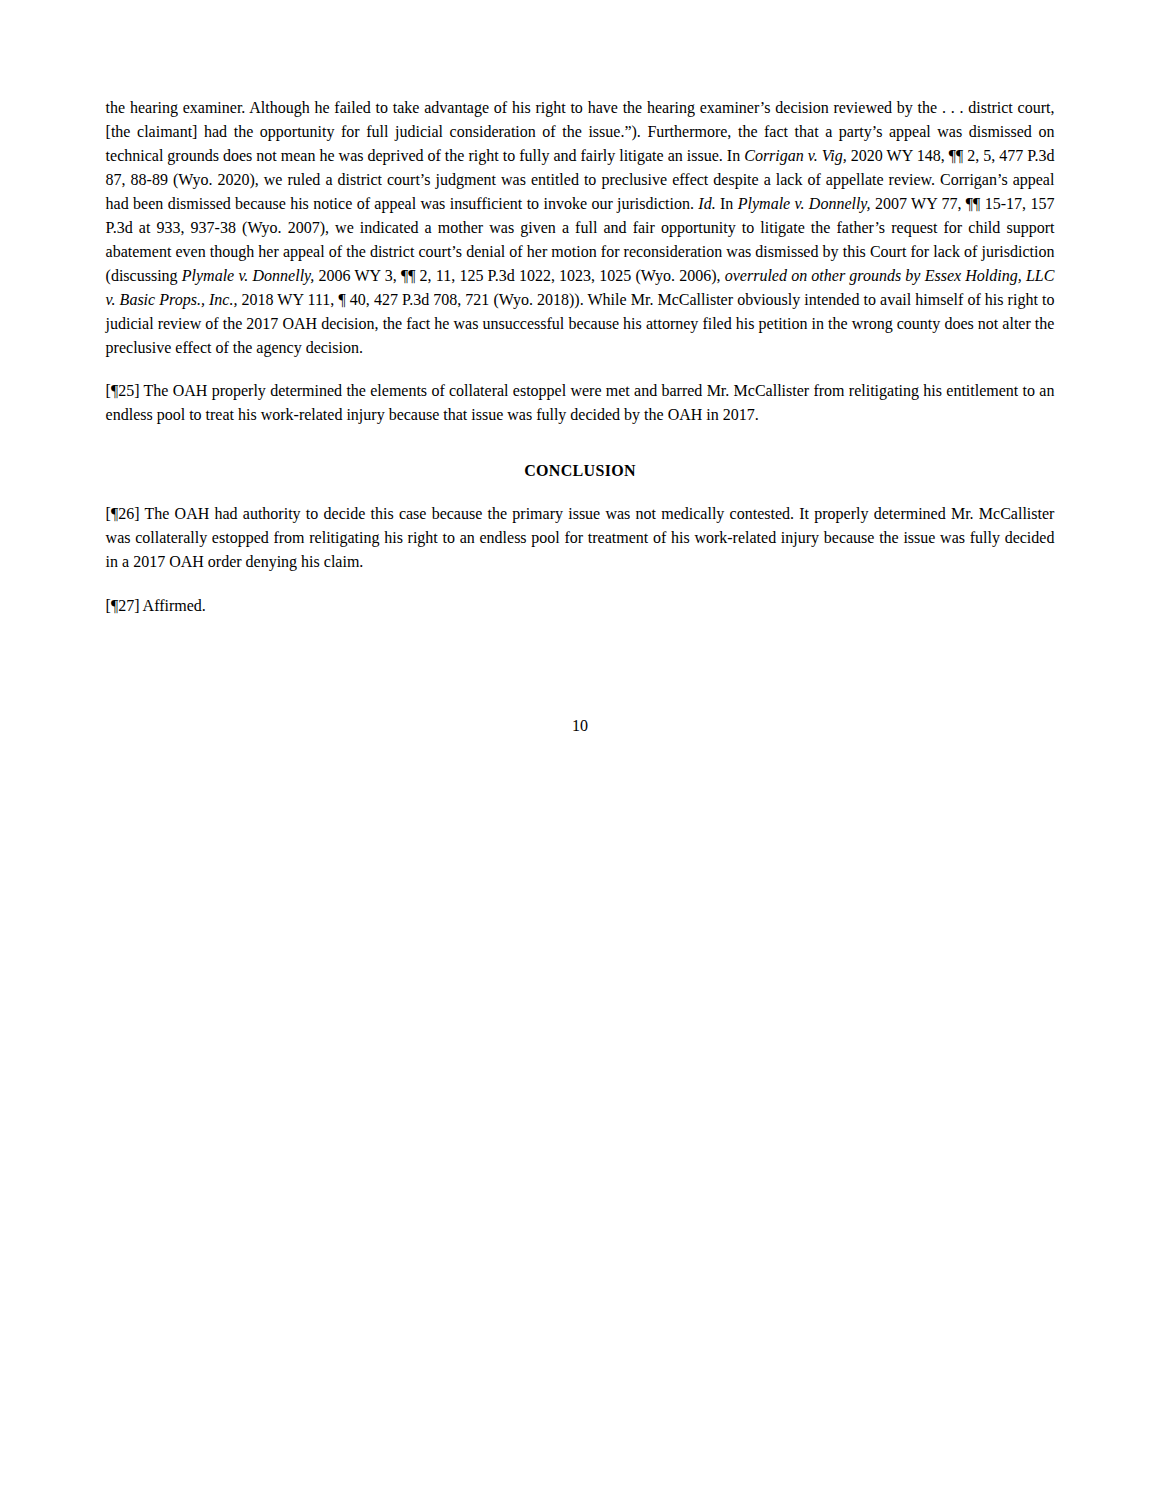the hearing examiner. Although he failed to take advantage of his right to have the hearing examiner’s decision reviewed by the . . . district court, [the claimant] had the opportunity for full judicial consideration of the issue.”). Furthermore, the fact that a party’s appeal was dismissed on technical grounds does not mean he was deprived of the right to fully and fairly litigate an issue. In Corrigan v. Vig, 2020 WY 148, ¶¶ 2, 5, 477 P.3d 87, 88-89 (Wyo. 2020), we ruled a district court’s judgment was entitled to preclusive effect despite a lack of appellate review. Corrigan’s appeal had been dismissed because his notice of appeal was insufficient to invoke our jurisdiction. Id. In Plymale v. Donnelly, 2007 WY 77, ¶¶ 15-17, 157 P.3d at 933, 937-38 (Wyo. 2007), we indicated a mother was given a full and fair opportunity to litigate the father’s request for child support abatement even though her appeal of the district court’s denial of her motion for reconsideration was dismissed by this Court for lack of jurisdiction (discussing Plymale v. Donnelly, 2006 WY 3, ¶¶ 2, 11, 125 P.3d 1022, 1023, 1025 (Wyo. 2006), overruled on other grounds by Essex Holding, LLC v. Basic Props., Inc., 2018 WY 111, ¶ 40, 427 P.3d 708, 721 (Wyo. 2018)). While Mr. McCallister obviously intended to avail himself of his right to judicial review of the 2017 OAH decision, the fact he was unsuccessful because his attorney filed his petition in the wrong county does not alter the preclusive effect of the agency decision.
[¶25] The OAH properly determined the elements of collateral estoppel were met and barred Mr. McCallister from relitigating his entitlement to an endless pool to treat his work-related injury because that issue was fully decided by the OAH in 2017.
CONCLUSION
[¶26] The OAH had authority to decide this case because the primary issue was not medically contested. It properly determined Mr. McCallister was collaterally estopped from relitigating his right to an endless pool for treatment of his work-related injury because the issue was fully decided in a 2017 OAH order denying his claim.
[¶27] Affirmed.
10